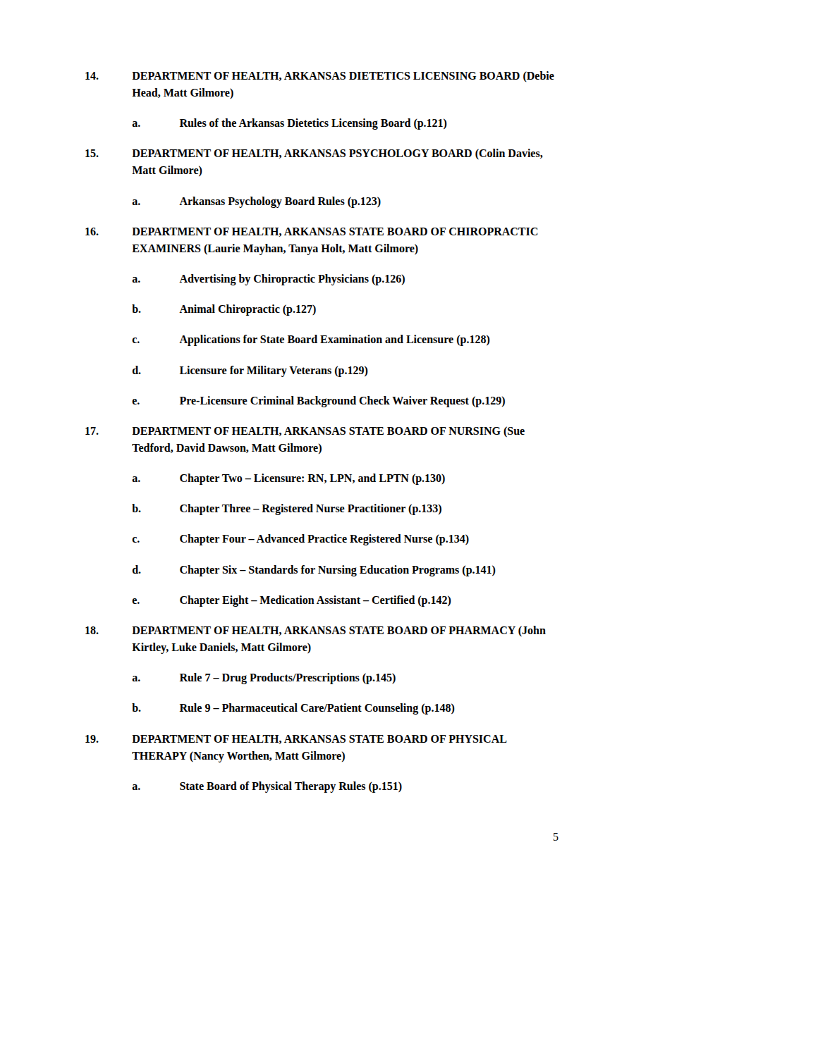14. DEPARTMENT OF HEALTH, ARKANSAS DIETETICS LICENSING BOARD (Debie Head, Matt Gilmore)
a. Rules of the Arkansas Dietetics Licensing Board (p.121)
15. DEPARTMENT OF HEALTH, ARKANSAS PSYCHOLOGY BOARD (Colin Davies, Matt Gilmore)
a. Arkansas Psychology Board Rules (p.123)
16. DEPARTMENT OF HEALTH, ARKANSAS STATE BOARD OF CHIROPRACTIC EXAMINERS (Laurie Mayhan, Tanya Holt, Matt Gilmore)
a. Advertising by Chiropractic Physicians (p.126)
b. Animal Chiropractic (p.127)
c. Applications for State Board Examination and Licensure (p.128)
d. Licensure for Military Veterans (p.129)
e. Pre-Licensure Criminal Background Check Waiver Request (p.129)
17. DEPARTMENT OF HEALTH, ARKANSAS STATE BOARD OF NURSING (Sue Tedford, David Dawson, Matt Gilmore)
a. Chapter Two – Licensure: RN, LPN, and LPTN (p.130)
b. Chapter Three – Registered Nurse Practitioner (p.133)
c. Chapter Four – Advanced Practice Registered Nurse (p.134)
d. Chapter Six – Standards for Nursing Education Programs (p.141)
e. Chapter Eight – Medication Assistant – Certified (p.142)
18. DEPARTMENT OF HEALTH, ARKANSAS STATE BOARD OF PHARMACY (John Kirtley, Luke Daniels, Matt Gilmore)
a. Rule 7 – Drug Products/Prescriptions (p.145)
b. Rule 9 – Pharmaceutical Care/Patient Counseling (p.148)
19. DEPARTMENT OF HEALTH, ARKANSAS STATE BOARD OF PHYSICAL THERAPY (Nancy Worthen, Matt Gilmore)
a. State Board of Physical Therapy Rules (p.151)
5